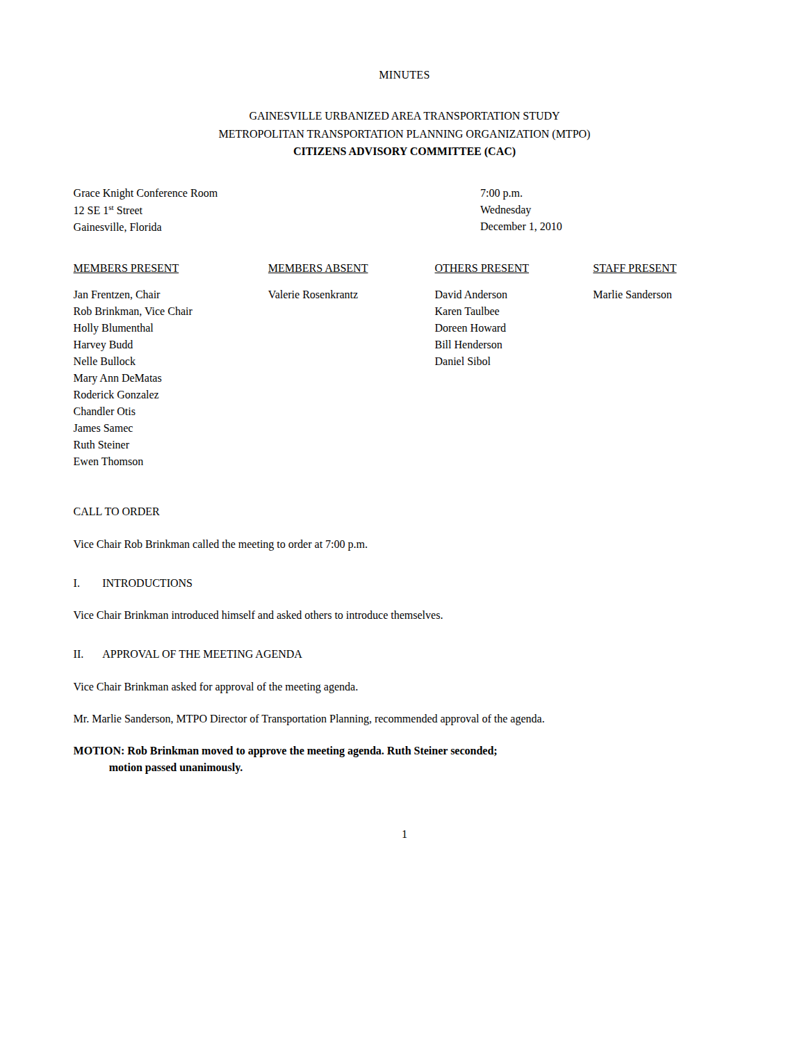MINUTES
GAINESVILLE URBANIZED AREA TRANSPORTATION STUDY
METROPOLITAN TRANSPORTATION PLANNING ORGANIZATION (MTPO)
CITIZENS ADVISORY COMMITTEE (CAC)
| Grace Knight Conference Room 12 SE 1 st Street Gainesville, Florida | 7:00 p.m. Wednesday December 1, 2010 |
| MEMBERS PRESENT | MEMBERS ABSENT | OTHERS PRESENT | STAFF PRESENT |
| --- | --- | --- | --- |
| Jan Frentzen, Chair Rob Brinkman, Vice Chair Holly Blumenthal Harvey Budd Nelle Bullock Mary Ann DeMatas Roderick Gonzalez Chandler Otis James Samec Ruth Steiner Ewen Thomson | Valerie Rosenkrantz | David Anderson Karen Taulbee Doreen Howard Bill Henderson Daniel Sibol | Marlie Sanderson |
CALL TO ORDER
Vice Chair Rob Brinkman called the meeting to order at 7:00 p.m.
I. INTRODUCTIONS
Vice Chair Brinkman introduced himself and asked others to introduce themselves.
II. APPROVAL OF THE MEETING AGENDA
Vice Chair Brinkman asked for approval of the meeting agenda.
Mr. Marlie Sanderson, MTPO Director of Transportation Planning, recommended approval of the agenda.
MOTION: Rob Brinkman moved to approve the meeting agenda. Ruth Steiner seconded; motion passed unanimously.
1